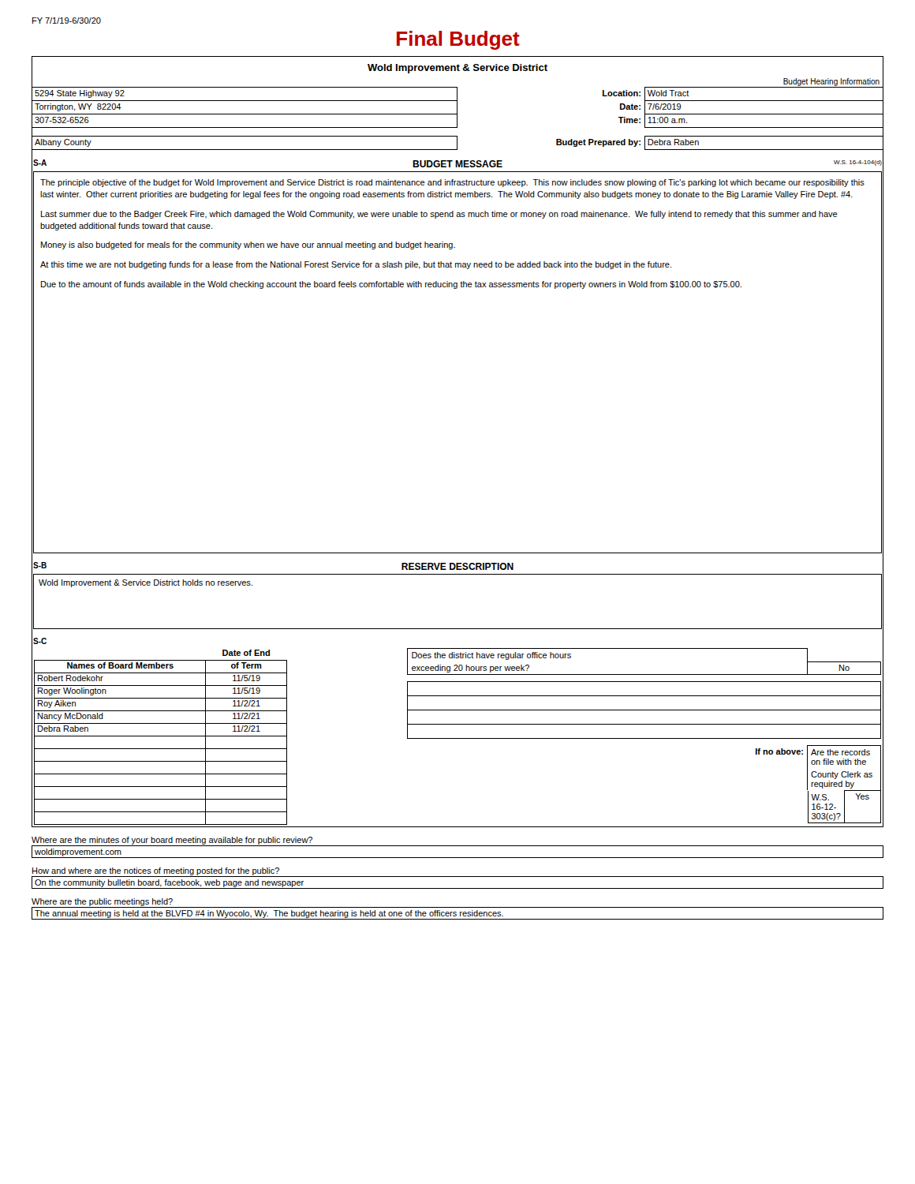FY 7/1/19-6/30/20
Final Budget
| Wold Improvement & Service District |
| | | | Budget Hearing Information |
| 5294 State Highway 92 | Location: | Wold Tract |
| Torrington, WY 82204 | Date: | 7/6/2019 |
| 307-532-6526 | Time: | 11:00 a.m. |
| Albany County | Budget Prepared by: | Debra Raben |
| S-A | BUDGET MESSAGE | W.S. 16-4-104(d) |
| The principle objective of the budget for Wold Improvement and Service District is road maintenance and infrastructure upkeep. This now includes snow plowing of Tic's parking lot which became our resposibility this last winter. Other current priorities are budgeting for legal fees for the ongoing road easements from district members. The Wold Community also budgets money to donate to the Big Laramie Valley Fire Dept. #4. Last summer due to the Badger Creek Fire, which damaged the Wold Community, we were unable to spend as much time or money on road mainenance. We fully intend to remedy that this summer and have budgeted additional funds toward that cause. Money is also budgeted for meals for the community when we have our annual meeting and budget hearing. At this time we are not budgeting funds for a lease from the National Forest Service for a slash pile, but that may need to be added back into the budget in the future. Due to the amount of funds available in the Wold checking account the board feels comfortable with reducing the tax assessments for property owners in Wold from $100.00 to $75.00. |
| S-B | RESERVE DESCRIPTION | |
| Wold Improvement & Service District holds no reserves. |
| S-C |
| / / / Date of End / / --- / --- / / Names of Board Members / of Term / / Robert Rodekohr / 11/5/19 / / Roger Woolington / 11/5/19 / / Roy Aiken / 11/2/21 / / Nancy McDonald / 11/2/21 / / Debra Raben / 11/2/21 / / / / Does the district have regular office hours / / / exceeding 20 hours per week? / No / / If no above: / Are the records on file with the / / / County Clerk as required by / / / / W.S. 16-12-303(c)? / Yes / / / |
Where are the minutes of your board meeting available for public review?
woldimprovement.com
How and where are the notices of meeting posted for the public?
On the community bulletin board, facebook, web page and newspaper
Where are the public meetings held?
The annual meeting is held at the BLVFD #4 in Wyocolo, Wy. The budget hearing is held at one of the officers residences.